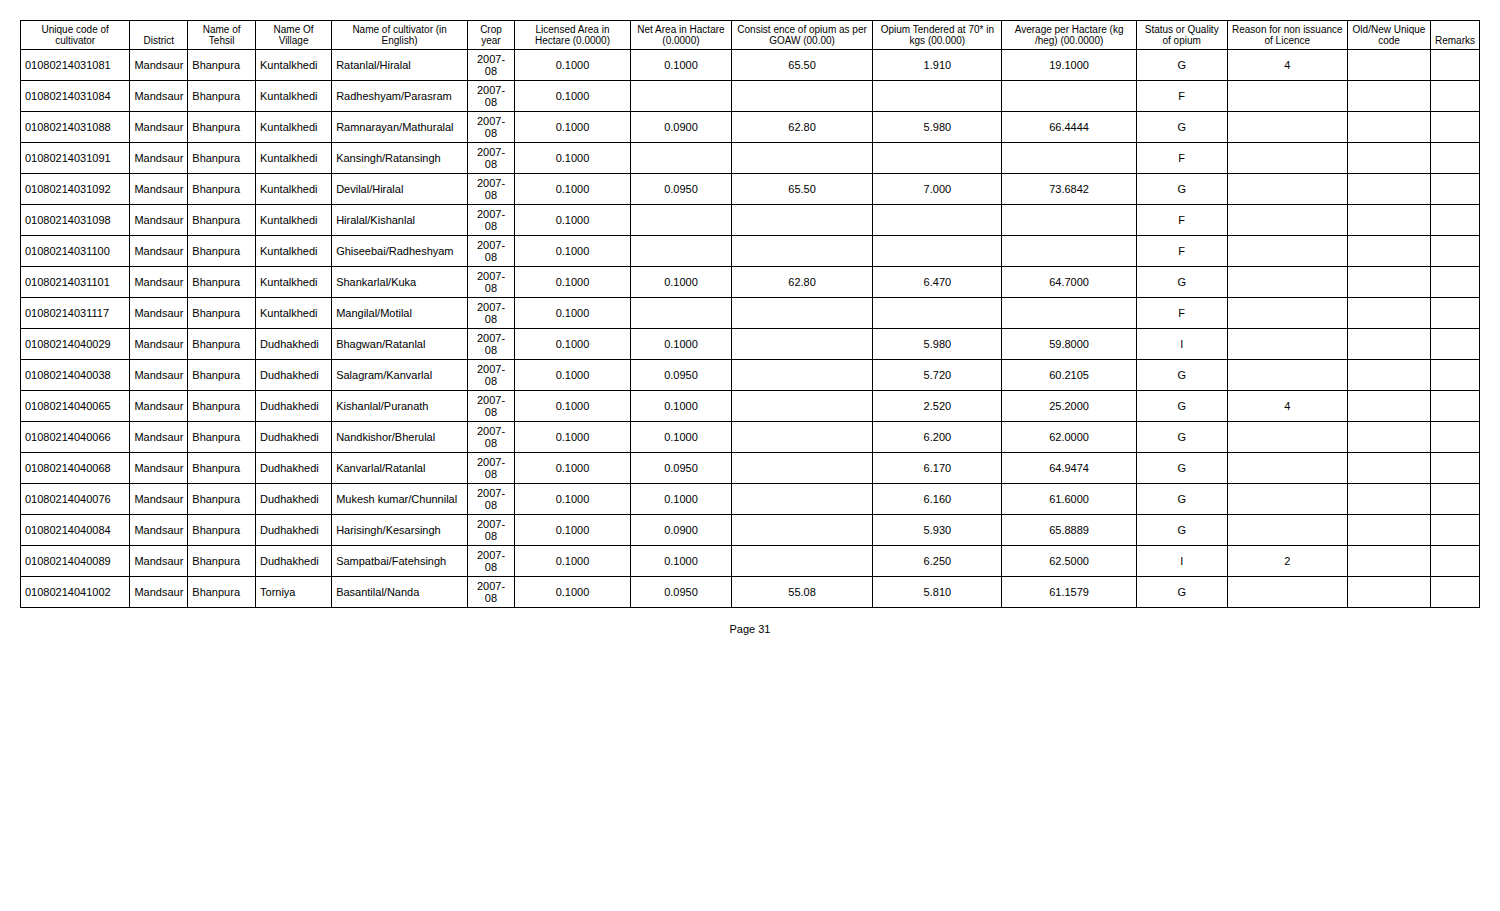| Unique code of cultivator | District | Name of Tehsil | Name Of Village | Name of cultivator (in English) | Crop year | Licensed Area in Hectare (0.0000) | Net Area in Hactare (0.0000) | Consist ence of opium as per GOAW (00.00) | Opium Tendered at 70* in kgs (00.000) | Average per Hactare (kg /heg) (00.0000) | Status or Quality of opium | Reason for non issuance of Licence | Old/New Unique code | Remarks |
| --- | --- | --- | --- | --- | --- | --- | --- | --- | --- | --- | --- | --- | --- | --- |
| 01080214031081 | Mandsaur | Bhanpura | Kuntalkhedi | Ratanlal/Hiralal | 2007-08 | 0.1000 | 0.1000 | 65.50 | 1.910 | 19.1000 | G | 4 | | |
| 01080214031084 | Mandsaur | Bhanpura | Kuntalkhedi | Radheshyam/Parasram | 2007-08 | 0.1000 | | | | | F | | | |
| 01080214031088 | Mandsaur | Bhanpura | Kuntalkhedi | Ramnarayan/Mathuralal | 2007-08 | 0.1000 | 0.0900 | 62.80 | 5.980 | 66.4444 | G | | | |
| 01080214031091 | Mandsaur | Bhanpura | Kuntalkhedi | Kansingh/Ratansingh | 2007-08 | 0.1000 | | | | | F | | | |
| 01080214031092 | Mandsaur | Bhanpura | Kuntalkhedi | Devilal/Hiralal | 2007-08 | 0.1000 | 0.0950 | 65.50 | 7.000 | 73.6842 | G | | | |
| 01080214031098 | Mandsaur | Bhanpura | Kuntalkhedi | Hiralal/Kishanlal | 2007-08 | 0.1000 | | | | | F | | | |
| 01080214031100 | Mandsaur | Bhanpura | Kuntalkhedi | Ghiseebai/Radheshyam | 2007-08 | 0.1000 | | | | | F | | | |
| 01080214031101 | Mandsaur | Bhanpura | Kuntalkhedi | Shankarlal/Kuka | 2007-08 | 0.1000 | 0.1000 | 62.80 | 6.470 | 64.7000 | G | | | |
| 01080214031117 | Mandsaur | Bhanpura | Kuntalkhedi | Mangilal/Motilal | 2007-08 | 0.1000 | | | | | F | | | |
| 01080214040029 | Mandsaur | Bhanpura | Dudhakhedi | Bhagwan/Ratanlal | 2007-08 | 0.1000 | 0.1000 | | 5.980 | 59.8000 | I | | | |
| 01080214040038 | Mandsaur | Bhanpura | Dudhakhedi | Salagram/Kanvarlal | 2007-08 | 0.1000 | 0.0950 | | 5.720 | 60.2105 | G | | | |
| 01080214040065 | Mandsaur | Bhanpura | Dudhakhedi | Kishanlal/Puranath | 2007-08 | 0.1000 | 0.1000 | | 2.520 | 25.2000 | G | 4 | | |
| 01080214040066 | Mandsaur | Bhanpura | Dudhakhedi | Nandkishor/Bherulal | 2007-08 | 0.1000 | 0.1000 | | 6.200 | 62.0000 | G | | | |
| 01080214040068 | Mandsaur | Bhanpura | Dudhakhedi | Kanvarlal/Ratanlal | 2007-08 | 0.1000 | 0.0950 | | 6.170 | 64.9474 | G | | | |
| 01080214040076 | Mandsaur | Bhanpura | Dudhakhedi | Mukesh kumar/Chunnilal | 2007-08 | 0.1000 | 0.1000 | | 6.160 | 61.6000 | G | | | |
| 01080214040084 | Mandsaur | Bhanpura | Dudhakhedi | Harisingh/Kesarsingh | 2007-08 | 0.1000 | 0.0900 | | 5.930 | 65.8889 | G | | | |
| 01080214040089 | Mandsaur | Bhanpura | Dudhakhedi | Sampatbai/Fatehsingh | 2007-08 | 0.1000 | 0.1000 | | 6.250 | 62.5000 | I | 2 | | |
| 01080214041002 | Mandsaur | Bhanpura | Torniya | Basantilal/Nanda | 2007-08 | 0.1000 | 0.0950 | 55.08 | 5.810 | 61.1579 | G | | | |
Page 31